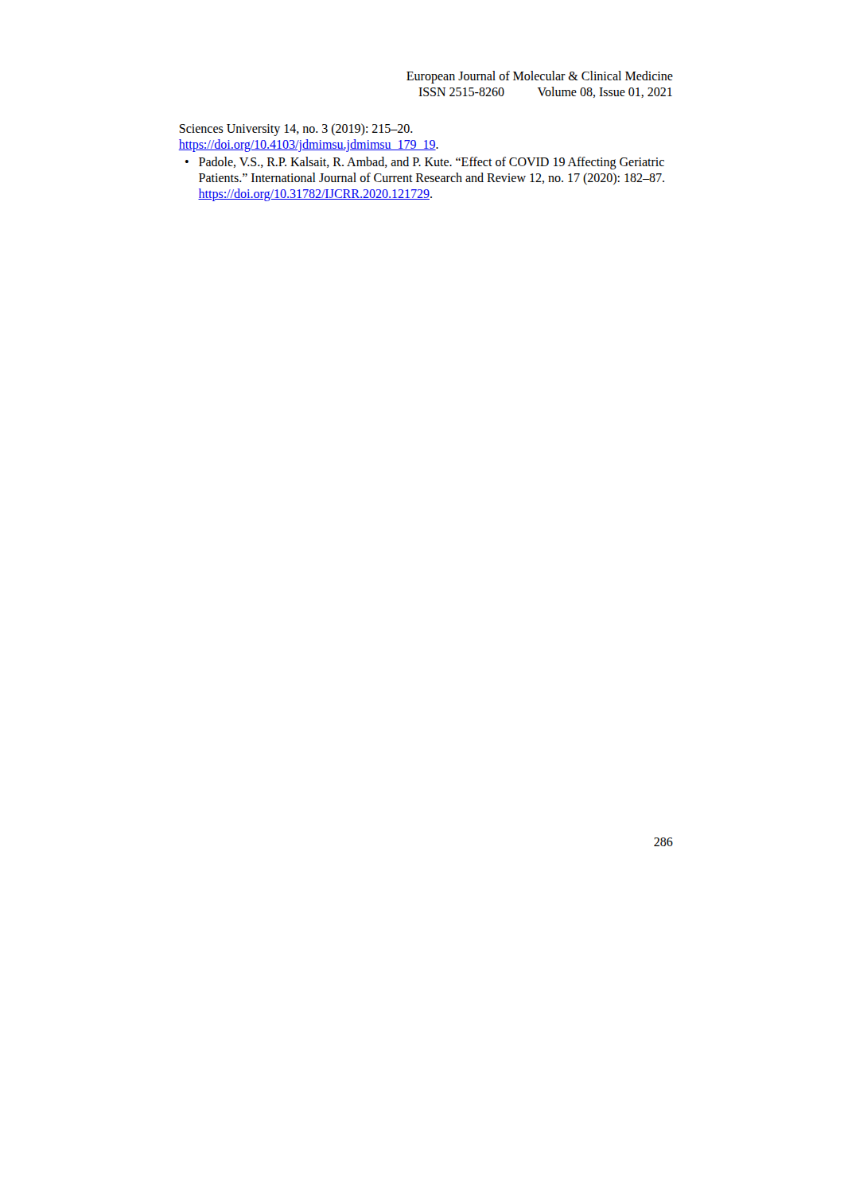European Journal of Molecular & Clinical Medicine ISSN 2515-8260 Volume 08, Issue 01, 2021
Sciences University 14, no. 3 (2019): 215–20.
https://doi.org/10.4103/jdmimsu.jdmimsu_179_19.
Padole, V.S., R.P. Kalsait, R. Ambad, and P. Kute. “Effect of COVID 19 Affecting Geriatric Patients.” International Journal of Current Research and Review 12, no. 17 (2020): 182–87. https://doi.org/10.31782/IJCRR.2020.121729.
286